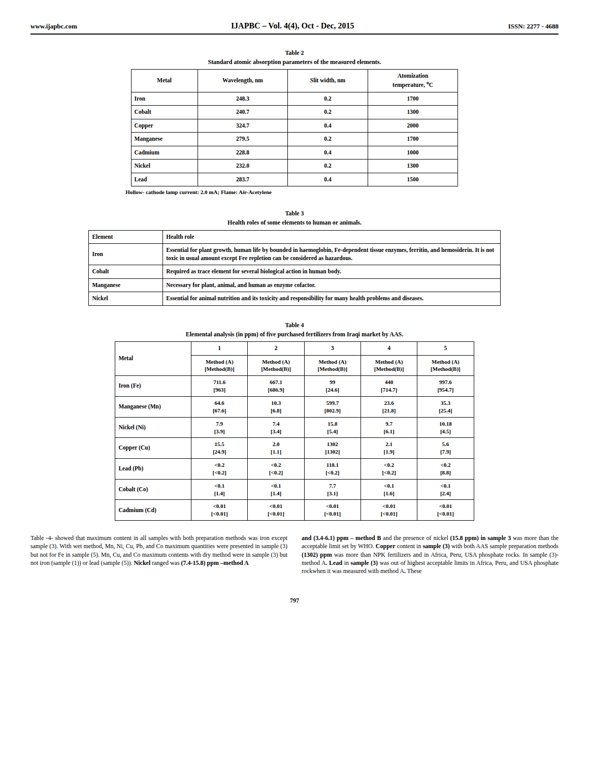www.ijapbc.com IJAPBC – Vol. 4(4), Oct - Dec, 2015 ISSN: 2277 - 4688
Table 2
Standard atomic absorption parameters of the measured elements.
| Metal | Wavelength, nm | Slit width, nm | Atomization temperature, o C |
| --- | --- | --- | --- |
| Iron | 248.3 | 0.2 | 1700 |
| Cobalt | 240.7 | 0.2 | 1300 |
| Copper | 324.7 | 0.4 | 2000 |
| Manganese | 279.5 | 0.2 | 1700 |
| Cadmium | 228.8 | 0.4 | 1000 |
| Nickel | 232.0 | 0.2 | 1300 |
| Lead | 283.7 | 0.4 | 1500 |
Hollow- cathode lamp current: 2.0 mA; Flame: Air-Acetylene
Table 3
Health roles of some elements to human or animals.
| Element | Health role |
| --- | --- |
| Iron | Essential for plant growth, human life by bounded in haemoglobin, Fe-dependent tissue enzymes, ferritin, and hemosiderin. It is not toxic in usual amount except Fee repletion can be considered as hazardous. |
| Cobalt | Required as trace element for several biological action in human body. |
| Manganese | Necessary for plant, animal, and human as enzyme cofactor. |
| Nickel | Essential for animal nutrition and its toxicity and responsibility for many health problems and diseases. |
Table 4
Elemental analysis (in ppm) of five purchased fertilizers from Iraqi market by AAS.
| Metal | 1 | 2 | 3 | 4 | 5 |
| --- | --- | --- | --- | --- | --- |
| Method (A) [Method(B)] | Method (A) [Method(B)] | Method (A) [Method(B)] | Method (A) [Method(B)] | Method (A) [Method(B)] |
| Iron (Fe) | 711.6 [963] | 667.1 [686.9] | 99 [24.6] | 440 [714.7] | 997.6 [954.7] |
| Manganese (Mn) | 64.6 [67.6] | 10.3 [6.8] | 599.7 [802.9] | 23.6 [21.8] | 35.3 [25.4] |
| Nickel (Ni) | 7.9 [3.9] | 7.4 [3.4] | 15.8 [5.4] | 9.7 [6.1] | 10.18 [4.5] |
| Copper (Cu) | 15.5 [24.9] | 2.0 [1.1] | 1302 [1302] | 2.1 [1.9] | 5.6 [7.9] |
| Lead (Pb) | <0.2 [<0.2] | <0.2 [<0.2] | 118.1 [<0.2] | <0.2 [<0.2] | <0.2 [8.8] |
| Cobalt (Co) | <0.1 [1.4] | <0.1 [1.4] | 7.7 [3.1] | <0.1 [1.6] | <0.1 [2.4] |
| Cadmium (Cd) | <0.01 [<0.01] | <0.01 [<0.01] | <0.01 [<0.01] | <0.01 [<0.01] | <0.01 [<0.01] |
Table -4- showed that maximum content in all samples with both preparation methods was iron except sample (3). With wet method, Mn, Ni, Cu, Pb, and Co maximum quantities were presented in sample (3) but not for Fe in sample (5). Mn, Cu, and Co maximum contents with dry method were in sample (3) but not iron (sample (1)) or lead (sample (5)). Nickel ranged was (7.4-15.8) ppm –method A
and (3.4-6.1) ppm – method B and the presence of nickel (15.8 ppm) in sample 3 was more than the acceptable limit set by WHO. Copper content in sample (3) with both AAS sample preparation methods (1302) ppm was more than NPK fertilizers and in Africa, Peru, USA phosphate rocks. In sample (3)-method A. Lead in sample (3) was out of highest acceptable limits in Africa, Peru, and USA phosphate rockwhen it was measured with method A. These
797